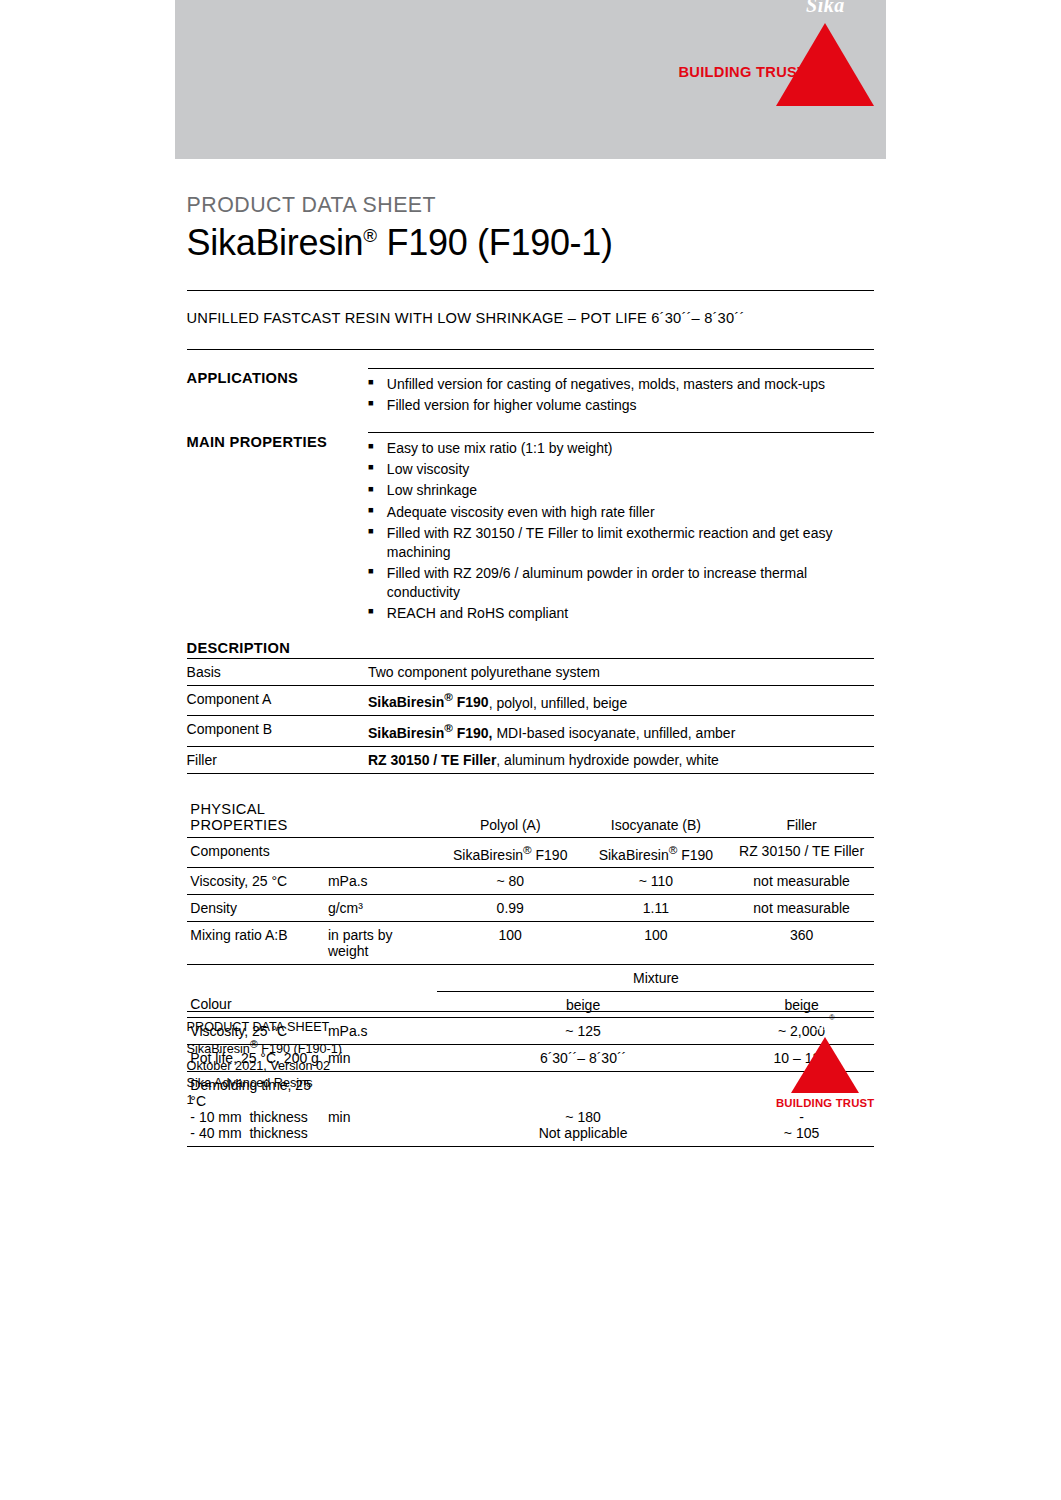BUILDING TRUST
Sika ®
PRODUCT DATA SHEET
SikaBiresin® F190 (F190-1)
UNFILLED FASTCAST RESIN WITH LOW SHRINKAGE – POT LIFE 6´30´´– 8´30´´
APPLICATIONS
Unfilled version for casting of negatives, molds, masters and mock-ups
Filled version for higher volume castings
MAIN PROPERTIES
Easy to use mix ratio (1:1 by weight)
Low viscosity
Low shrinkage
Adequate viscosity even with high rate filler
Filled with RZ 30150 / TE Filler to limit exothermic reaction and get easy machining
Filled with RZ 209/6 / aluminum powder in order to increase thermal conductivity
REACH and RoHS compliant
DESCRIPTION
| Basis | Two component polyurethane system |
| Component A | SikaBiresin ® F190 , polyol, unfilled, beige |
| Component B | SikaBiresin ® F190, MDI-based isocyanate, unfilled, amber |
| Filler | RZ 30150 / TE Filler , aluminum hydroxide powder, white |
| PHYSICAL PROPERTIES | | Polyol (A) | Isocyanate (B) | Filler |
| Components | | SikaBiresin ® F190 | SikaBiresin ® F190 | RZ 30150 / TE Filler |
| Viscosity, 25 °C | mPa.s | ~ 80 | ~ 110 | not measurable |
| Density | g/cm³ | 0.99 | 1.11 | not measurable |
| Mixing ratio A:B | in parts by weight | 100 | 100 | 360 |
| | | Mixture |
| Colour | | beige | beige |
| Viscosity, 25 °C | mPa.s | ~ 125 | ~ 2,000 |
| Pot life, 25 °C, 200 g | min | 6´30´´– 8´30´´ | 10 – 12`` |
| Demolding time, 25 °C | | | | |
| - 10 mm thickness | min | ~ 180 | - |
| - 40 mm thickness | | Not applicable | ~ 105 |
PRODUCT DATA SHEET
SikaBiresin® F190 (F190-1)
Oktober 2021, Version 02
Sika Advanced Resins
1
Sika ®
BUILDING TRUST